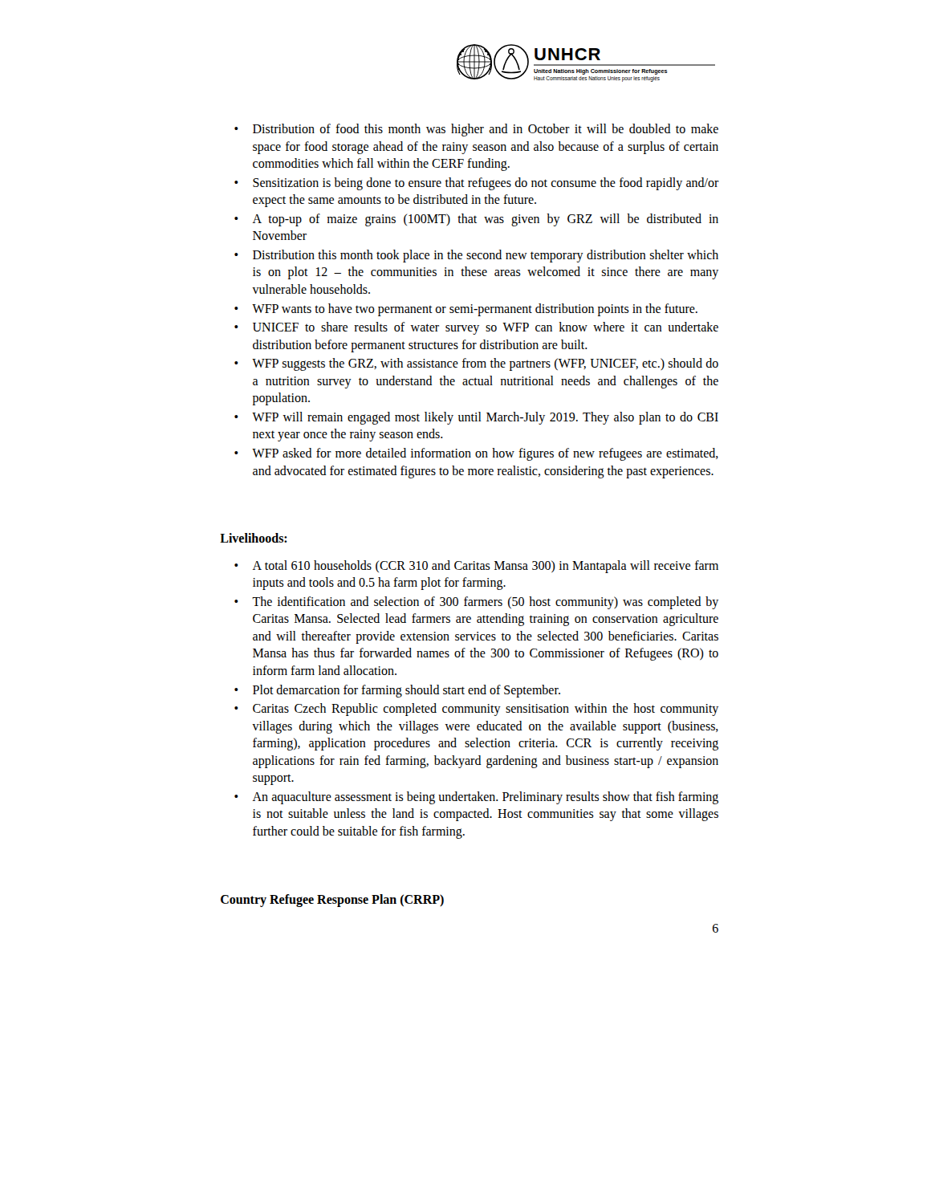UNHCR United Nations High Commissioner for Refugees Haut Commissariat des Nations Unies pour les réfugiés
Distribution of food this month was higher and in October it will be doubled to make space for food storage ahead of the rainy season and also because of a surplus of certain commodities which fall within the CERF funding.
Sensitization is being done to ensure that refugees do not consume the food rapidly and/or expect the same amounts to be distributed in the future.
A top-up of maize grains (100MT) that was given by GRZ will be distributed in November
Distribution this month took place in the second new temporary distribution shelter which is on plot 12 – the communities in these areas welcomed it since there are many vulnerable households.
WFP wants to have two permanent or semi-permanent distribution points in the future.
UNICEF to share results of water survey so WFP can know where it can undertake distribution before permanent structures for distribution are built.
WFP suggests the GRZ, with assistance from the partners (WFP, UNICEF, etc.) should do a nutrition survey to understand the actual nutritional needs and challenges of the population.
WFP will remain engaged most likely until March-July 2019. They also plan to do CBI next year once the rainy season ends.
WFP asked for more detailed information on how figures of new refugees are estimated, and advocated for estimated figures to be more realistic, considering the past experiences.
Livelihoods:
A total 610 households (CCR 310 and Caritas Mansa 300) in Mantapala will receive farm inputs and tools and 0.5 ha farm plot for farming.
The identification and selection of 300 farmers (50 host community) was completed by Caritas Mansa. Selected lead farmers are attending training on conservation agriculture and will thereafter provide extension services to the selected 300 beneficiaries. Caritas Mansa has thus far forwarded names of the 300 to Commissioner of Refugees (RO) to inform farm land allocation.
Plot demarcation for farming should start end of September.
Caritas Czech Republic completed community sensitisation within the host community villages during which the villages were educated on the available support (business, farming), application procedures and selection criteria. CCR is currently receiving applications for rain fed farming, backyard gardening and business start-up / expansion support.
An aquaculture assessment is being undertaken. Preliminary results show that fish farming is not suitable unless the land is compacted. Host communities say that some villages further could be suitable for fish farming.
Country Refugee Response Plan (CRRP)
6